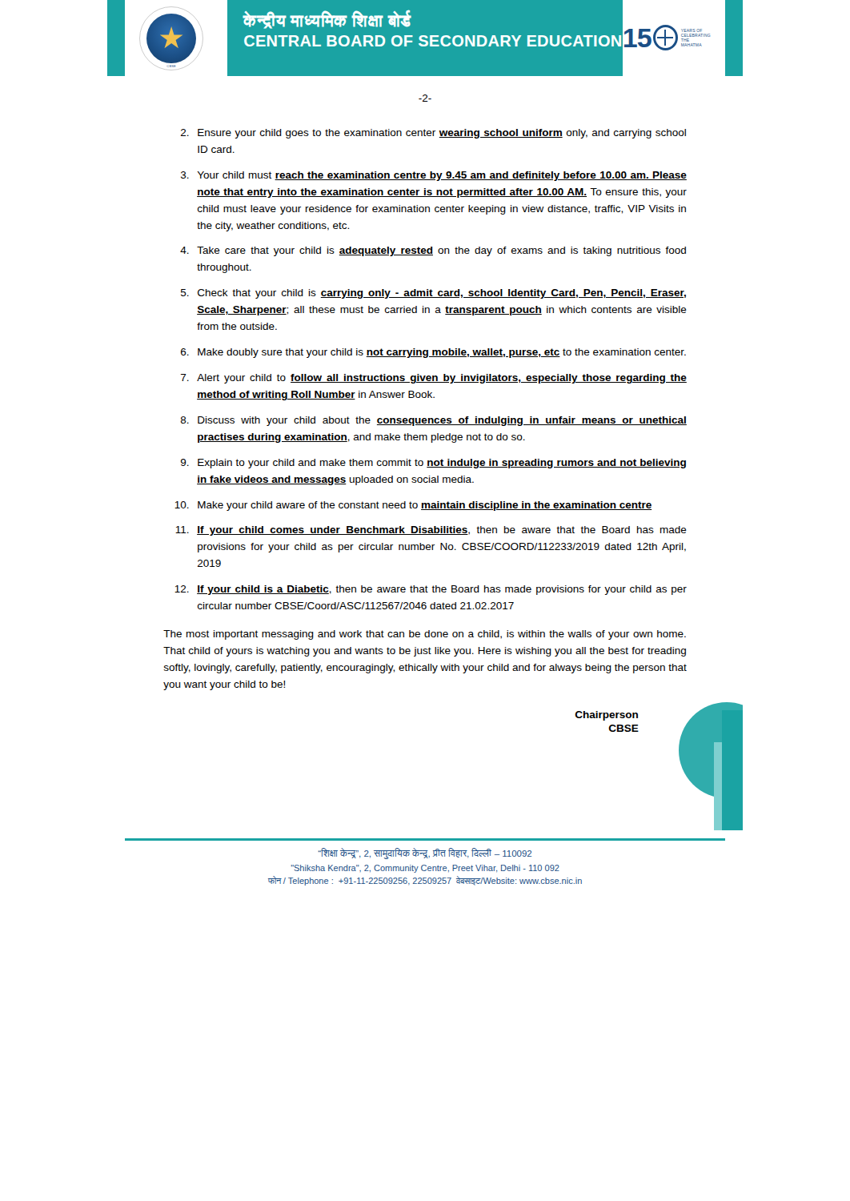CBSE
केन्द्रीय माध्यमिक शिक्षा बोर्ड
CENTRAL BOARD OF SECONDARY EDUCATION
15 Years of
Celebrating
the Mahatma
-2-
Ensure your child goes to the examination center wearing school uniform only, and carrying school ID card.
Your child must reach the examination centre by 9.45 am and definitely before 10.00 am. Please note that entry into the examination center is not permitted after 10.00 AM. To ensure this, your child must leave your residence for examination center keeping in view distance, traffic, VIP Visits in the city, weather conditions, etc.
Take care that your child is adequately rested on the day of exams and is taking nutritious food throughout.
Check that your child is carrying only - admit card, school Identity Card, Pen, Pencil, Eraser, Scale, Sharpener; all these must be carried in a transparent pouch in which contents are visible from the outside.
Make doubly sure that your child is not carrying mobile, wallet, purse, etc to the examination center.
Alert your child to follow all instructions given by invigilators, especially those regarding the method of writing Roll Number in Answer Book.
Discuss with your child about the consequences of indulging in unfair means or unethical practises during examination, and make them pledge not to do so.
Explain to your child and make them commit to not indulge in spreading rumors and not believing in fake videos and messages uploaded on social media.
Make your child aware of the constant need to maintain discipline in the examination centre
If your child comes under Benchmark Disabilities, then be aware that the Board has made provisions for your child as per circular number No. CBSE/COORD/112233/2019 dated 12th April, 2019
If your child is a Diabetic, then be aware that the Board has made provisions for your child as per circular number CBSE/Coord/ASC/112567/2046 dated 21.02.2017
The most important messaging and work that can be done on a child, is within the walls of your own home. That child of yours is watching you and wants to be just like you. Here is wishing you all the best for treading softly, lovingly, carefully, patiently, encouragingly, ethically with your child and for always being the person that you want your child to be!
Chairperson
CBSE
“शिक्षा केन्द्र”, 2, सामुदायिक केन्द्र, प्रीत विहार, दिल्ली – 110092
"Shiksha Kendra", 2, Community Centre, Preet Vihar, Delhi - 110 092
फोन / Telephone : +91-11-22509256, 22509257 वेबसाइट/Website: www.cbse.nic.in